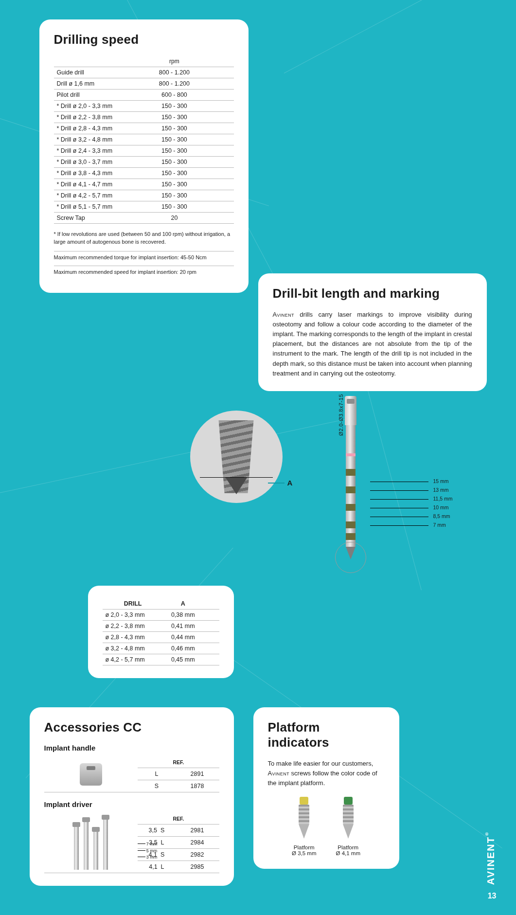Drilling speed
| | rpm | |
| --- | --- | --- |
| Guide drill | 800 - 1.200 | |
| Drill ø 1,6 mm | 800 - 1.200 | |
| Pilot drill | 600 - 800 | |
| * Drill ø 2,0 - 3,3 mm | 150 - 300 | |
| * Drill ø 2,2 - 3,8 mm | 150 - 300 | |
| * Drill ø 2,8 - 4,3 mm | 150 - 300 | |
| * Drill ø 3,2 - 4,8 mm | 150 - 300 | |
| * Drill ø 2,4 - 3,3 mm | 150 - 300 | |
| * Drill ø 3,0 - 3,7 mm | 150 - 300 | |
| * Drill ø 3,8 - 4,3 mm | 150 - 300 | |
| * Drill ø 4,1 - 4,7 mm | 150 - 300 | |
| * Drill ø 4,2 - 5,7 mm | 150 - 300 | |
| * Drill ø 5,1 - 5,7 mm | 150 - 300 | |
| Screw Tap | 20 | |
* If low revolutions are used (between 50 and 100 rpm) without irrigation, a large amount of autogenous bone is recovered.
Maximum recommended torque for implant insertion: 45-50 Ncm
Maximum recommended speed for implant insertion: 20 rpm
Drill-bit length and marking
Avinent drills carry laser markings to improve visibility during osteotomy and follow a colour code according to the diameter of the implant. The marking corresponds to the length of the implant in crestal placement, but the distances are not absolute from the tip of the instrument to the mark. The length of the drill tip is not included in the depth mark, so this distance must be taken into account when planning treatment and in carrying out the osteotomy.
A
Ø2.0-Ø3.8x7-15
15 mm
13 mm
11,5 mm
10 mm
8,5 mm
7 mm
| DRILL | A | |
| --- | --- | --- |
| ø 2,0 - 3,3 mm | 0,38 mm | |
| ø 2,2 - 3,8 mm | 0,41 mm | |
| ø 2,8 - 4,3 mm | 0,44 mm | |
| ø 3,2 - 4,8 mm | 0,46 mm | |
| ø 4,2 - 5,7 mm | 0,45 mm | |
Accessories CC
Implant handle
| | REF. |
| L | 2891 |
| S | 1878 |
Implant driver
| 7 mm 5 mm 3 mm | REF. |
| 3,5 S | 2981 |
| 3,5 L | 2984 |
| 4,1 S | 2982 |
| 4,1 L | 2985 |
Platform
indicators
To make life easier for our customers, Avinent screws follow the color code of the implant platform.
Platform
Ø 3,5 mm
Platform
Ø 4,1 mm
AVINENT®
13